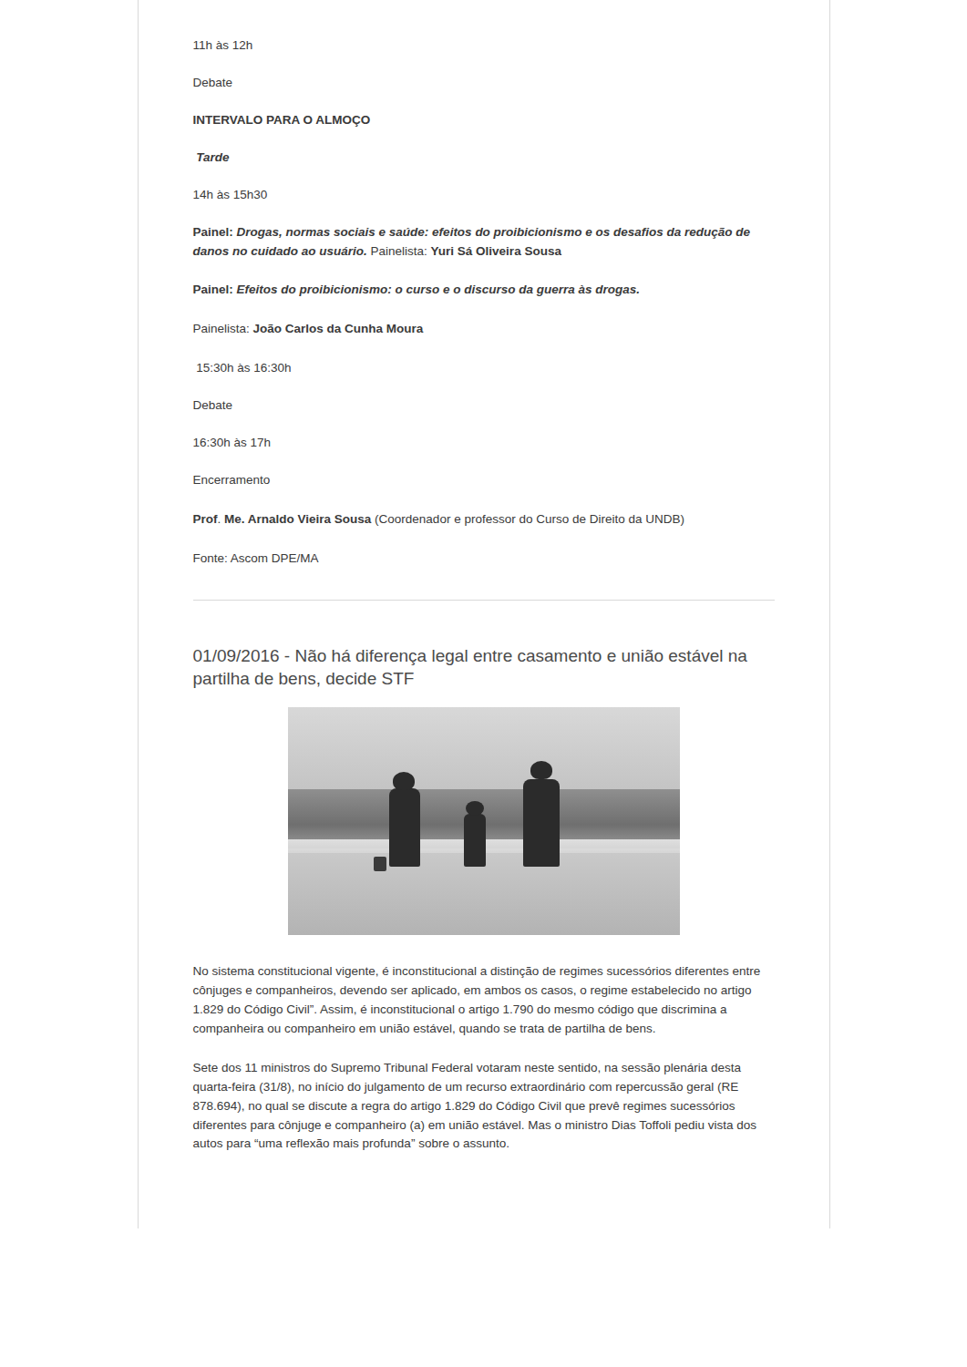11h às 12h
Debate
INTERVALO PARA O ALMOÇO
Tarde
14h às 15h30
Painel: Drogas, normas sociais e saúde: efeitos do proibicionismo e os desafios da redução de danos no cuidado ao usuário. Painelista: Yuri Sá Oliveira Sousa
Painel: Efeitos do proibicionismo: o curso e o discurso da guerra às drogas.
Painelista: João Carlos da Cunha Moura
15:30h às 16:30h
Debate
16:30h às 17h
Encerramento
Prof. Me. Arnaldo Vieira Sousa (Coordenador e professor do Curso de Direito da UNDB)
Fonte: Ascom DPE/MA
01/09/2016 - Não há diferença legal entre casamento e união estável na partilha de bens, decide STF
No sistema constitucional vigente, é inconstitucional a distinção de regimes sucessórios diferentes entre cônjuges e companheiros, devendo ser aplicado, em ambos os casos, o regime estabelecido no artigo 1.829 do Código Civil”. Assim, é inconstitucional o artigo 1.790 do mesmo código que discrimina a companheira ou companheiro em união estável, quando se trata de partilha de bens.
Sete dos 11 ministros do Supremo Tribunal Federal votaram neste sentido, na sessão plenária desta quarta-feira (31/8), no início do julgamento de um recurso extraordinário com repercussão geral (RE 878.694), no qual se discute a regra do artigo 1.829 do Código Civil que prevê regimes sucessórios diferentes para cônjuge e companheiro (a) em união estável. Mas o ministro Dias Toffoli pediu vista dos autos para “uma reflexão mais profunda” sobre o assunto.